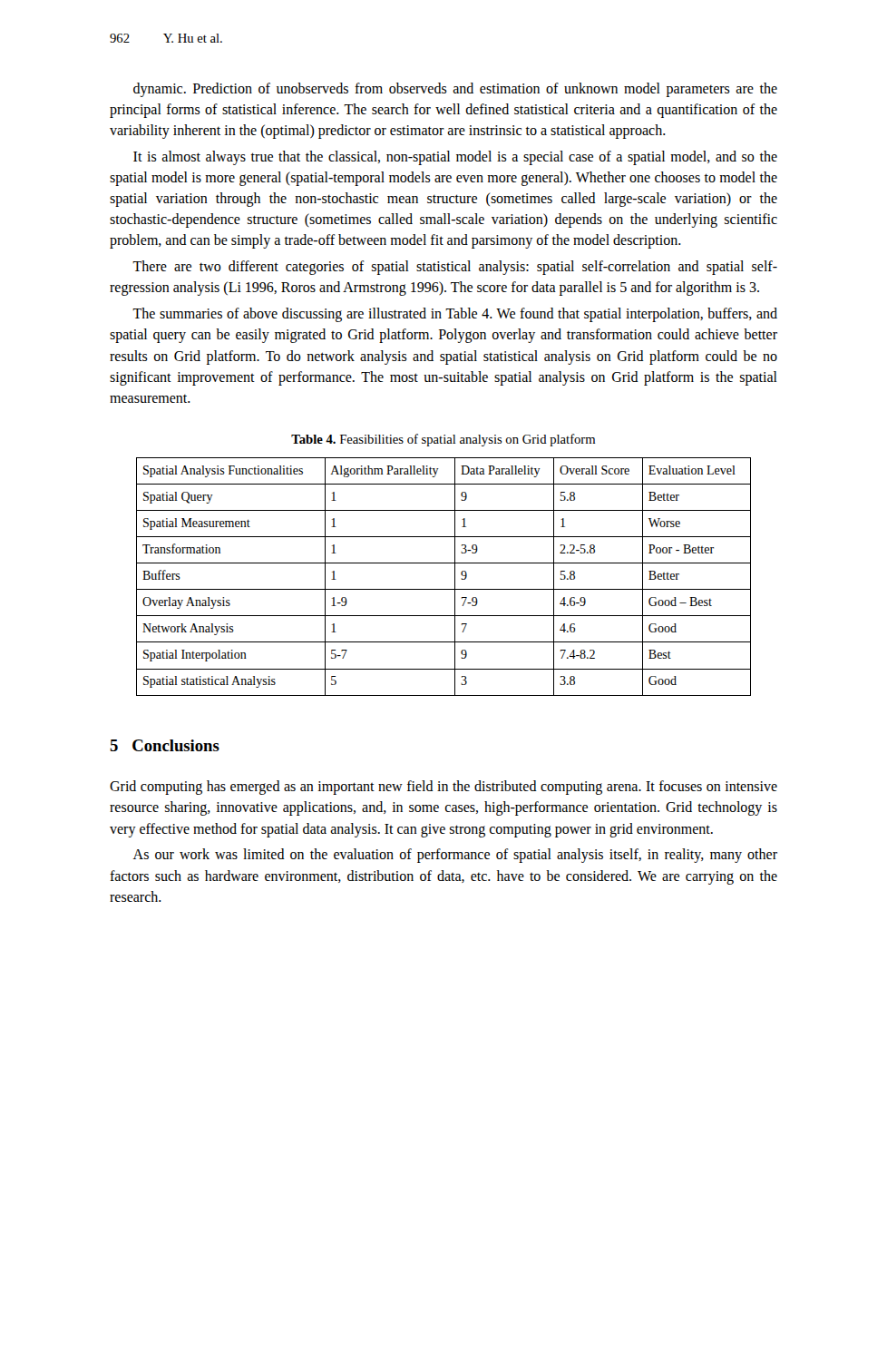962 Y. Hu et al.
dynamic. Prediction of unobserveds from observeds and estimation of unknown model parameters are the principal forms of statistical inference. The search for well defined statistical criteria and a quantification of the variability inherent in the (optimal) predictor or estimator are instrinsic to a statistical approach.
It is almost always true that the classical, non-spatial model is a special case of a spatial model, and so the spatial model is more general (spatial-temporal models are even more general). Whether one chooses to model the spatial variation through the non-stochastic mean structure (sometimes called large-scale variation) or the stochastic-dependence structure (sometimes called small-scale variation) depends on the underlying scientific problem, and can be simply a trade-off between model fit and parsimony of the model description.
There are two different categories of spatial statistical analysis: spatial self-correlation and spatial self-regression analysis (Li 1996, Roros and Armstrong 1996). The score for data parallel is 5 and for algorithm is 3.
The summaries of above discussing are illustrated in Table 4. We found that spatial interpolation, buffers, and spatial query can be easily migrated to Grid platform. Polygon overlay and transformation could achieve better results on Grid platform. To do network analysis and spatial statistical analysis on Grid platform could be no significant improvement of performance. The most un-suitable spatial analysis on Grid platform is the spatial measurement.
Table 4. Feasibilities of spatial analysis on Grid platform
| Spatial Analysis Functionalities | Algorithm Parallelity | Data Parallelity | Overall Score | Evaluation Level |
| --- | --- | --- | --- | --- |
| Spatial Query | 1 | 9 | 5.8 | Better |
| Spatial Measurement | 1 | 1 | 1 | Worse |
| Transformation | 1 | 3-9 | 2.2-5.8 | Poor - Better |
| Buffers | 1 | 9 | 5.8 | Better |
| Overlay Analysis | 1-9 | 7-9 | 4.6-9 | Good – Best |
| Network Analysis | 1 | 7 | 4.6 | Good |
| Spatial Interpolation | 5-7 | 9 | 7.4-8.2 | Best |
| Spatial statistical Analysis | 5 | 3 | 3.8 | Good |
5 Conclusions
Grid computing has emerged as an important new field in the distributed computing arena. It focuses on intensive resource sharing, innovative applications, and, in some cases, high-performance orientation. Grid technology is very effective method for spatial data analysis. It can give strong computing power in grid environment.
As our work was limited on the evaluation of performance of spatial analysis itself, in reality, many other factors such as hardware environment, distribution of data, etc. have to be considered. We are carrying on the research.